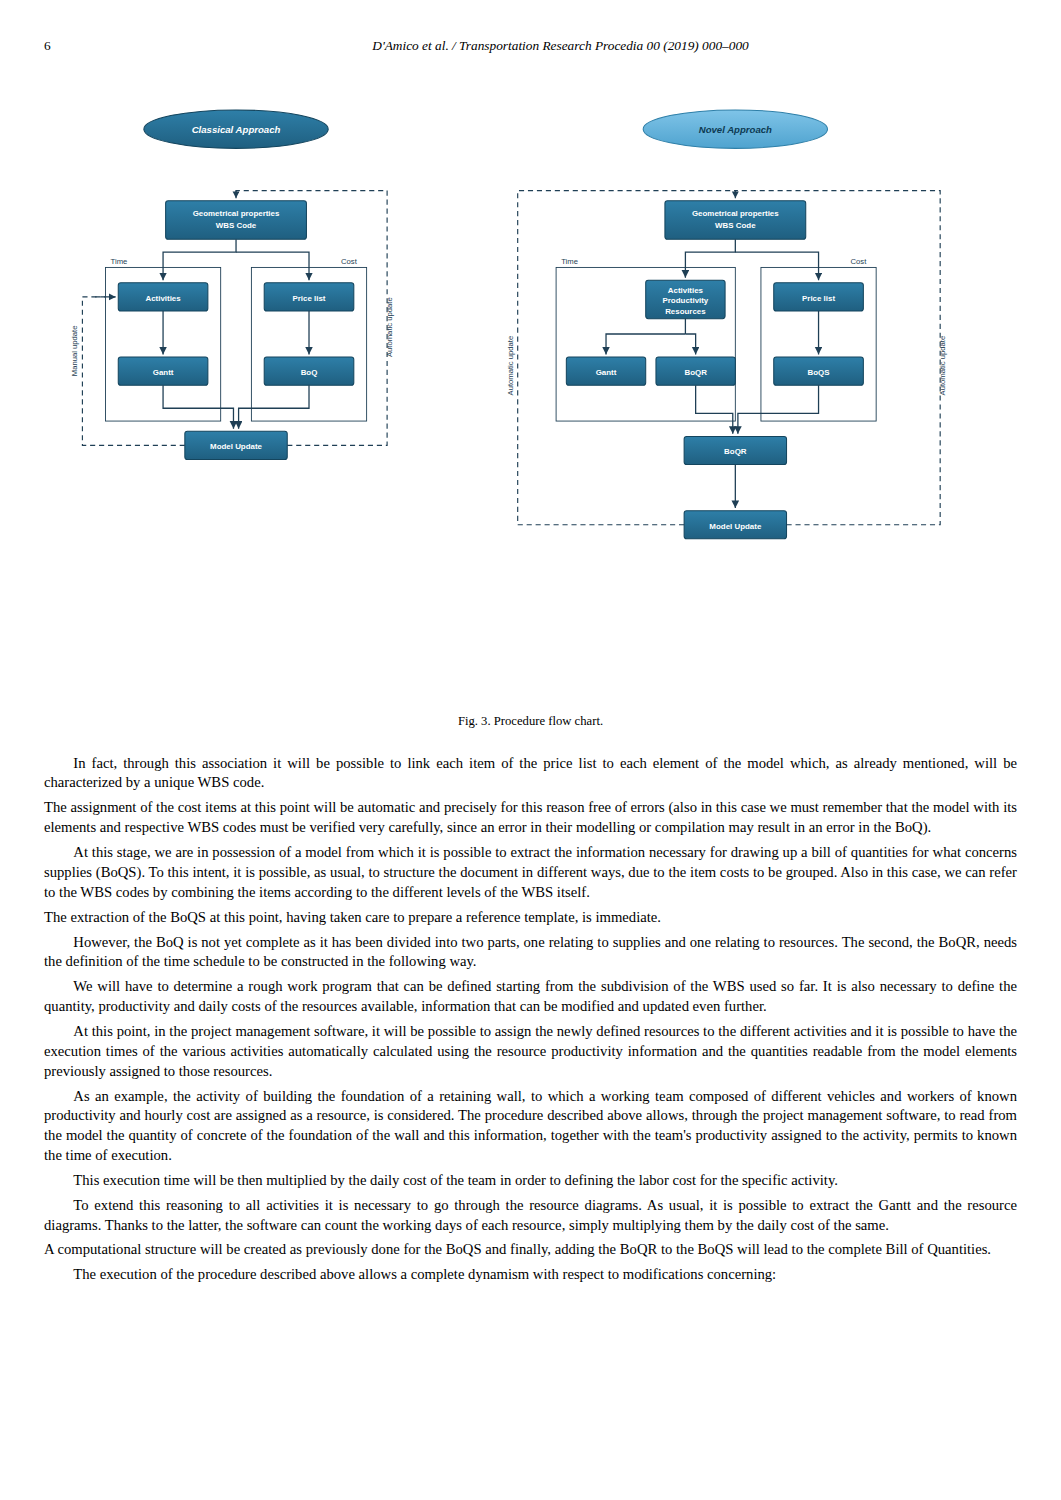6 D'Amico et al. / Transportation Research Procedia 00 (2019) 000–000
Classical Approach Geometrical properties WBS Code Time Cost Activities Price list Gantt BoQ Model Update Automatic update Manual update Novel Approach Geometrical properties WBS Code Time Cost Activities Productivity Resources Price list Gantt BoQR BoQS BoQR Model Update Automatic update Automatic update
Fig. 3. Procedure flow chart.
In fact, through this association it will be possible to link each item of the price list to each element of the model which, as already mentioned, will be characterized by a unique WBS code.
The assignment of the cost items at this point will be automatic and precisely for this reason free of errors (also in this case we must remember that the model with its elements and respective WBS codes must be verified very carefully, since an error in their modelling or compilation may result in an error in the BoQ).
At this stage, we are in possession of a model from which it is possible to extract the information necessary for drawing up a bill of quantities for what concerns supplies (BoQS). To this intent, it is possible, as usual, to structure the document in different ways, due to the item costs to be grouped. Also in this case, we can refer to the WBS codes by combining the items according to the different levels of the WBS itself.
The extraction of the BoQS at this point, having taken care to prepare a reference template, is immediate.
However, the BoQ is not yet complete as it has been divided into two parts, one relating to supplies and one relating to resources. The second, the BoQR, needs the definition of the time schedule to be constructed in the following way.
We will have to determine a rough work program that can be defined starting from the subdivision of the WBS used so far. It is also necessary to define the quantity, productivity and daily costs of the resources available, information that can be modified and updated even further.
At this point, in the project management software, it will be possible to assign the newly defined resources to the different activities and it is possible to have the execution times of the various activities automatically calculated using the resource productivity information and the quantities readable from the model elements previously assigned to those resources.
As an example, the activity of building the foundation of a retaining wall, to which a working team composed of different vehicles and workers of known productivity and hourly cost are assigned as a resource, is considered. The procedure described above allows, through the project management software, to read from the model the quantity of concrete of the foundation of the wall and this information, together with the team's productivity assigned to the activity, permits to known the time of execution.
This execution time will be then multiplied by the daily cost of the team in order to defining the labor cost for the specific activity.
To extend this reasoning to all activities it is necessary to go through the resource diagrams. As usual, it is possible to extract the Gantt and the resource diagrams. Thanks to the latter, the software can count the working days of each resource, simply multiplying them by the daily cost of the same.
A computational structure will be created as previously done for the BoQS and finally, adding the BoQR to the BoQS will lead to the complete Bill of Quantities.
The execution of the procedure described above allows a complete dynamism with respect to modifications concerning: